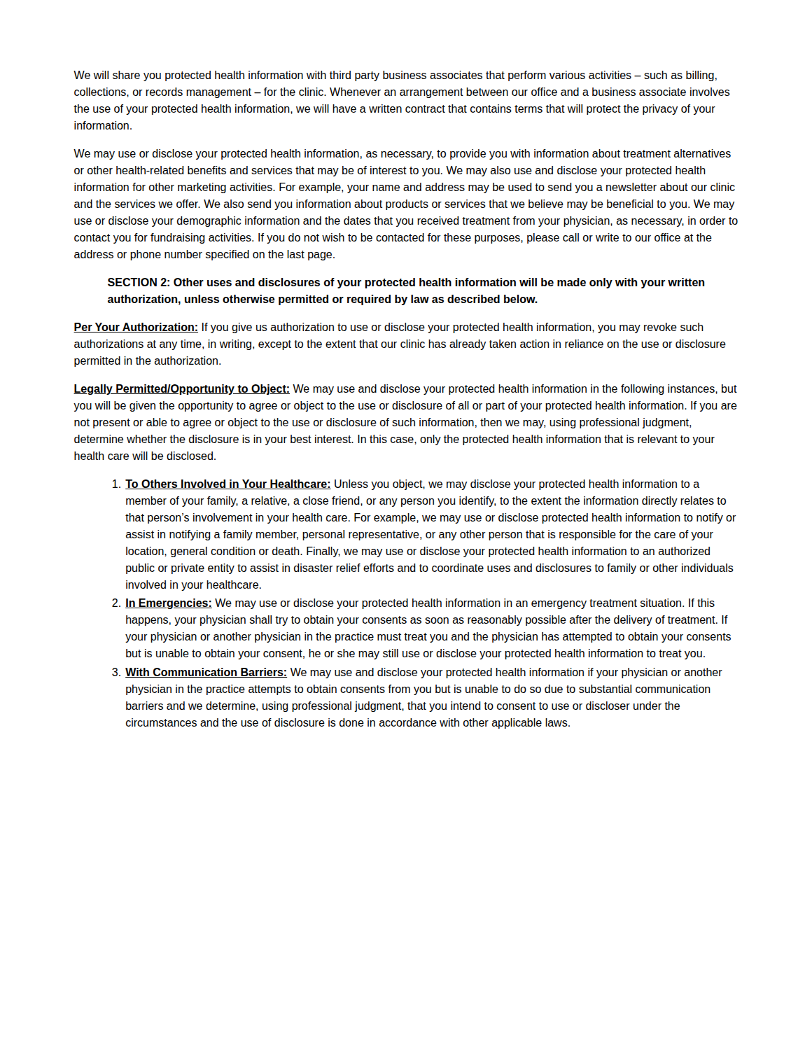We will share you protected health information with third party business associates that perform various activities – such as billing, collections, or records management – for the clinic. Whenever an arrangement between our office and a business associate involves the use of your protected health information, we will have a written contract that contains terms that will protect the privacy of your information.
We may use or disclose your protected health information, as necessary, to provide you with information about treatment alternatives or other health-related benefits and services that may be of interest to you. We may also use and disclose your protected health information for other marketing activities. For example, your name and address may be used to send you a newsletter about our clinic and the services we offer. We also send you information about products or services that we believe may be beneficial to you. We may use or disclose your demographic information and the dates that you received treatment from your physician, as necessary, in order to contact you for fundraising activities. If you do not wish to be contacted for these purposes, please call or write to our office at the address or phone number specified on the last page.
SECTION 2: Other uses and disclosures of your protected health information will be made only with your written authorization, unless otherwise permitted or required by law as described below.
Per Your Authorization: If you give us authorization to use or disclose your protected health information, you may revoke such authorizations at any time, in writing, except to the extent that our clinic has already taken action in reliance on the use or disclosure permitted in the authorization.
Legally Permitted/Opportunity to Object: We may use and disclose your protected health information in the following instances, but you will be given the opportunity to agree or object to the use or disclosure of all or part of your protected health information. If you are not present or able to agree or object to the use or disclosure of such information, then we may, using professional judgment, determine whether the disclosure is in your best interest. In this case, only the protected health information that is relevant to your health care will be disclosed.
To Others Involved in Your Healthcare: Unless you object, we may disclose your protected health information to a member of your family, a relative, a close friend, or any person you identify, to the extent the information directly relates to that person’s involvement in your health care. For example, we may use or disclose protected health information to notify or assist in notifying a family member, personal representative, or any other person that is responsible for the care of your location, general condition or death. Finally, we may use or disclose your protected health information to an authorized public or private entity to assist in disaster relief efforts and to coordinate uses and disclosures to family or other individuals involved in your healthcare.
In Emergencies: We may use or disclose your protected health information in an emergency treatment situation. If this happens, your physician shall try to obtain your consents as soon as reasonably possible after the delivery of treatment. If your physician or another physician in the practice must treat you and the physician has attempted to obtain your consents but is unable to obtain your consent, he or she may still use or disclose your protected health information to treat you.
With Communication Barriers: We may use and disclose your protected health information if your physician or another physician in the practice attempts to obtain consents from you but is unable to do so due to substantial communication barriers and we determine, using professional judgment, that you intend to consent to use or discloser under the circumstances and the use of disclosure is done in accordance with other applicable laws.